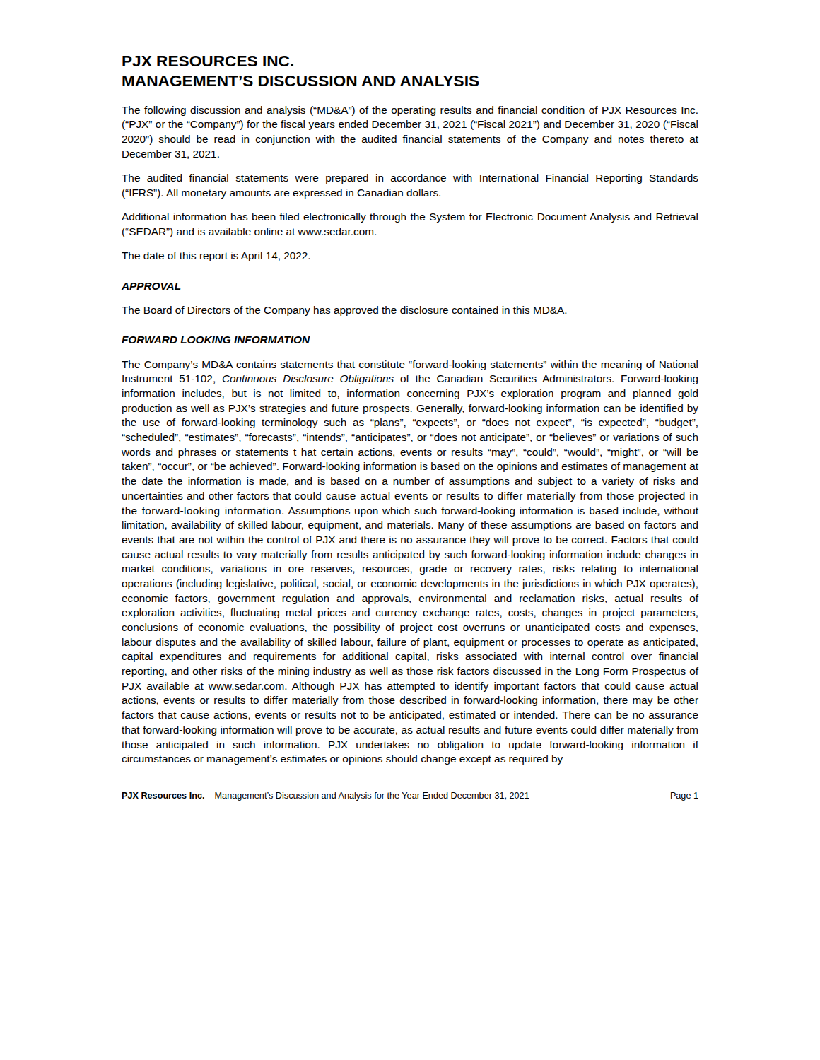PJX RESOURCES INC.MANAGEMENT’S DISCUSSION AND ANALYSIS
The following discussion and analysis (“MD&A”) of the operating results and financial condition of PJX Resources Inc. (“PJX” or the “Company”) for the fiscal years ended December 31, 2021 (“Fiscal 2021”) and December 31, 2020 (“Fiscal 2020”) should be read in conjunction with the audited financial statements of the Company and notes thereto at December 31, 2021.
The audited financial statements were prepared in accordance with International Financial Reporting Standards (“IFRS”). All monetary amounts are expressed in Canadian dollars.
Additional information has been filed electronically through the System for Electronic Document Analysis and Retrieval (“SEDAR”) and is available online at www.sedar.com.
The date of this report is April 14, 2022.
APPROVAL
The Board of Directors of the Company has approved the disclosure contained in this MD&A.
FORWARD LOOKING INFORMATION
The Company’s MD&A contains statements that constitute “forward-looking statements” within the meaning of National Instrument 51-102, Continuous Disclosure Obligations of the Canadian Securities Administrators. Forward-looking information includes, but is not limited to, information concerning PJX’s exploration program and planned gold production as well as PJX’s strategies and future prospects. Generally, forward-looking information can be identified by the use of forward-looking terminology such as “plans”, “expects”, or “does not expect”, “is expected”, “budget”, “scheduled”, “estimates”, “forecasts”, “intends”, “anticipates”, or “does not anticipate”, or “believes” or variations of such words and phrases or statements t hat certain actions, events or results “may”, “could”, “would”, “might”, or “will be taken”, “occur”, or “be achieved”. Forward-looking information is based on the opinions and estimates of management at the date the information is made, and is based on a number of assumptions and subject to a variety of risks and uncertainties and other factors that could cause actual events or results to differ materially from those projected in the forward-looking information. Assumptions upon which such forward-looking information is based include, without limitation, availability of skilled labour, equipment, and materials. Many of these assumptions are based on factors and events that are not within the control of PJX and there is no assurance they will prove to be correct. Factors that could cause actual results to vary materially from results anticipated by such forward-looking information include changes in market conditions, variations in ore reserves, resources, grade or recovery rates, risks relating to international operations (including legislative, political, social, or economic developments in the jurisdictions in which PJX operates), economic factors, government regulation and approvals, environmental and reclamation risks, actual results of exploration activities, fluctuating metal prices and currency exchange rates, costs, changes in project parameters, conclusions of economic evaluations, the possibility of project cost overruns or unanticipated costs and expenses, labour disputes and the availability of skilled labour, failure of plant, equipment or processes to operate as anticipated, capital expenditures and requirements for additional capital, risks associated with internal control over financial reporting, and other risks of the mining industry as well as those risk factors discussed in the Long Form Prospectus of PJX available at www.sedar.com. Although PJX has attempted to identify important factors that could cause actual actions, events or results to differ materially from those described in forward-looking information, there may be other factors that cause actions, events or results not to be anticipated, estimated or intended. There can be no assurance that forward-looking information will prove to be accurate, as actual results and future events could differ materially from those anticipated in such information. PJX undertakes no obligation to update forward-looking information if circumstances or management’s estimates or opinions should change except as required by
PJX Resources Inc. – Management’s Discussion and Analysis for the Year Ended December 31, 2021
Page 1